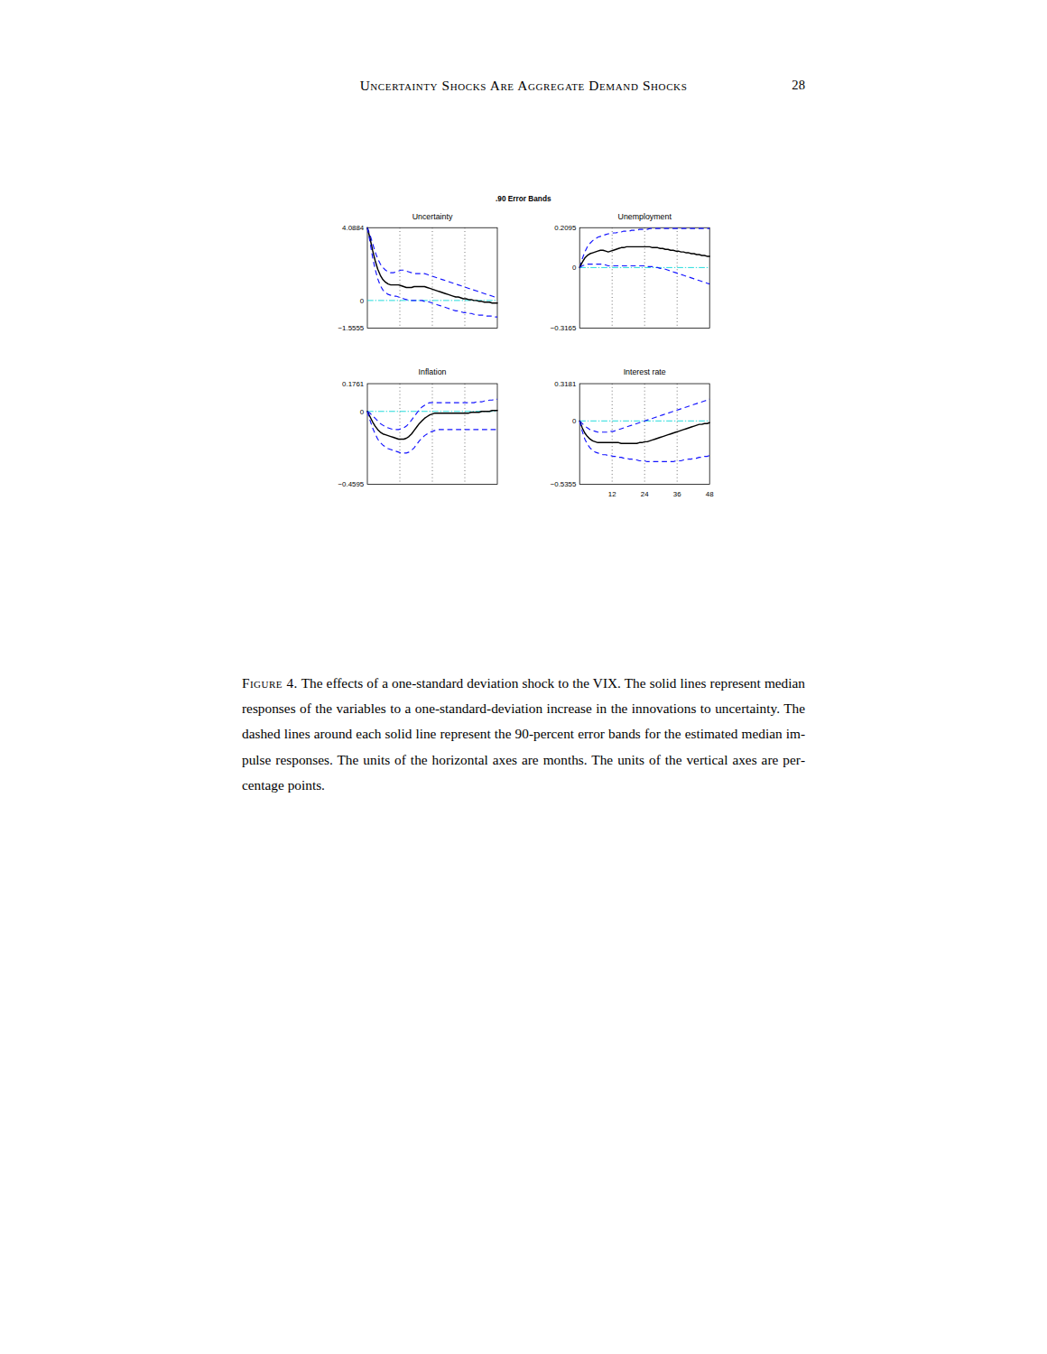Uncertainty Shocks Are Aggregate Demand Shocks 28
.90 Error Bands Uncertainty 4.0884 0 −1.5555 Unemployment 0.2095 0 −0.3165 Inflation 0.1761 0 −0.4595 Interest rate 0.3181 0 −0.5355 12 24 36 48
Figure 4. The effects of a one-standard deviation shock to the VIX. The solid lines represent median responses of the variables to a one-standard-deviation increase in the innovations to uncertainty. The dashed lines around each solid line represent the 90-percent error bands for the estimated median impulse responses. The units of the horizontal axes are months. The units of the vertical axes are percentage points.